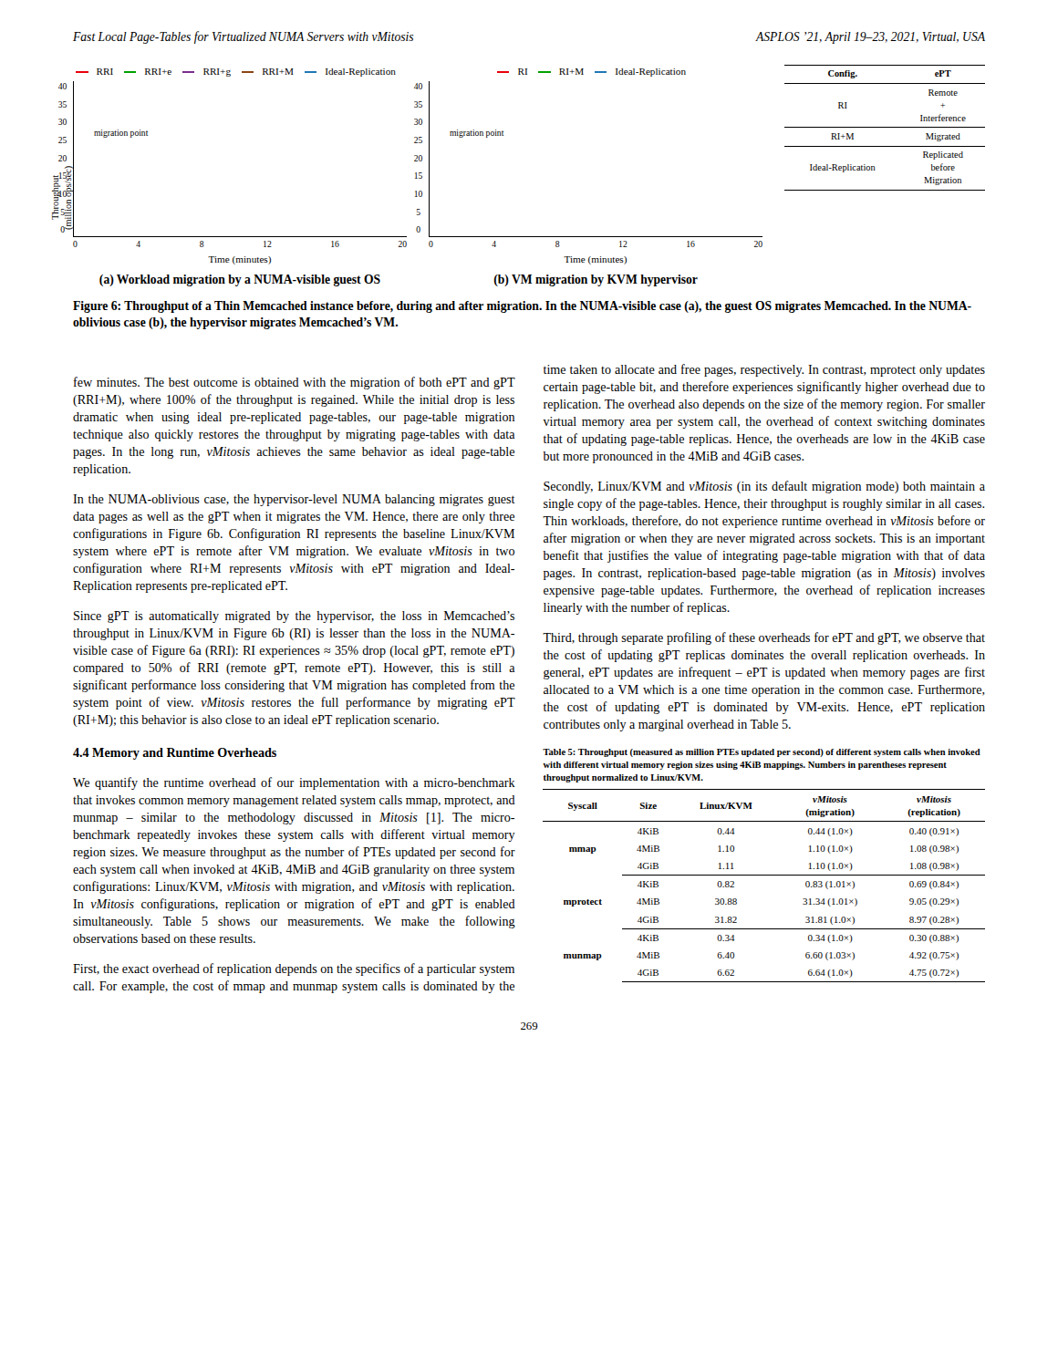Fast Local Page-Tables for Virtualized NUMA Servers with vMitosis
ASPLOS ’21, April 19–23, 2021, Virtual, USA
RRI RRI+e RRI+g RRI+M Ideal-Replication
Throughput (million ops/sec)
40
35
30
25
20
15
10
5
0
migration point
0
4
8
12
16
20
Time (minutes)
(a) Workload migration by a NUMA-visible guest OS
RI RI+M Ideal-Replication
40
35
30
25
20
15
10
5
0
migration point
0
4
8
12
16
20
Time (minutes)
(b) VM migration by KVM hypervisor
| Config. | ePT |
| --- | --- |
| RI | Remote + Interference |
| RI+M | Migrated |
| Ideal-Replication | Replicated before Migration |
Figure 6: Throughput of a Thin Memcached instance before, during and after migration. In the NUMA-visible case (a), the guest OS migrates Memcached. In the NUMA-oblivious case (b), the hypervisor migrates Memcached’s VM.
few minutes. The best outcome is obtained with the migration of both ePT and gPT (RRI+M), where 100% of the throughput is regained. While the initial drop is less dramatic when using ideal pre-replicated page-tables, our page-table migration technique also quickly restores the throughput by migrating page-tables with data pages. In the long run, vMitosis achieves the same behavior as ideal page-table replication.
In the NUMA-oblivious case, the hypervisor-level NUMA balancing migrates guest data pages as well as the gPT when it migrates the VM. Hence, there are only three configurations in Figure 6b. Configuration RI represents the baseline Linux/KVM system where ePT is remote after VM migration. We evaluate vMitosis in two configuration where RI+M represents vMitosis with ePT migration and Ideal-Replication represents pre-replicated ePT.
Since gPT is automatically migrated by the hypervisor, the loss in Memcached’s throughput in Linux/KVM in Figure 6b (RI) is lesser than the loss in the NUMA-visible case of Figure 6a (RRI): RI experiences ≈ 35% drop (local gPT, remote ePT) compared to 50% of RRI (remote gPT, remote ePT). However, this is still a significant performance loss considering that VM migration has completed from the system point of view. vMitosis restores the full performance by migrating ePT (RI+M); this behavior is also close to an ideal ePT replication scenario.
4.4 Memory and Runtime Overheads
We quantify the runtime overhead of our implementation with a micro-benchmark that invokes common memory management related system calls mmap, mprotect, and munmap – similar to the methodology discussed in Mitosis [1]. The micro-benchmark repeatedly invokes these system calls with different virtual memory region sizes. We measure throughput as the number of PTEs updated per second for each system call when invoked at 4KiB, 4MiB and 4GiB granularity on three system configurations: Linux/KVM, vMitosis with migration, and vMitosis with replication. In vMitosis configurations, replication or migration of ePT and gPT is enabled simultaneously. Table 5 shows our measurements. We make the following observations based on these results.
First, the exact overhead of replication depends on the specifics of a particular system call. For example, the cost of mmap and munmap system calls is dominated by the time taken to allocate and free pages, respectively. In contrast, mprotect only updates certain page-table bit, and therefore experiences significantly higher overhead due to replication. The overhead also depends on the size of the memory region. For smaller virtual memory area per system call, the overhead of context switching dominates that of updating page-table replicas. Hence, the overheads are low in the 4KiB case but more pronounced in the 4MiB and 4GiB cases.
Secondly, Linux/KVM and vMitosis (in its default migration mode) both maintain a single copy of the page-tables. Hence, their throughput is roughly similar in all cases. Thin workloads, therefore, do not experience runtime overhead in vMitosis before or after migration or when they are never migrated across sockets. This is an important benefit that justifies the value of integrating page-table migration with that of data pages. In contrast, replication-based page-table migration (as in Mitosis) involves expensive page-table updates. Furthermore, the overhead of replication increases linearly with the number of replicas.
Third, through separate profiling of these overheads for ePT and gPT, we observe that the cost of updating gPT replicas dominates the overall replication overheads. In general, ePT updates are infrequent – ePT is updated when memory pages are first allocated to a VM which is a one time operation in the common case. Furthermore, the cost of updating ePT is dominated by VM-exits. Hence, ePT replication contributes only a marginal overhead in Table 5.
Table 5: Throughput (measured as million PTEs updated per second) of different system calls when invoked with different virtual memory region sizes using 4KiB mappings. Numbers in parentheses represent throughput normalized to Linux/KVM.
| Syscall | Size | Linux/KVM | vMitosis (migration) | vMitosis (replication) |
| --- | --- | --- | --- | --- |
| mmap | 4KiB | 0.44 | 0.44 (1.0×) | 0.40 (0.91×) |
| 4MiB | 1.10 | 1.10 (1.0×) | 1.08 (0.98×) |
| 4GiB | 1.11 | 1.10 (1.0×) | 1.08 (0.98×) |
| mprotect | 4KiB | 0.82 | 0.83 (1.01×) | 0.69 (0.84×) |
| 4MiB | 30.88 | 31.34 (1.01×) | 9.05 (0.29×) |
| 4GiB | 31.82 | 31.81 (1.0×) | 8.97 (0.28×) |
| munmap | 4KiB | 0.34 | 0.34 (1.0×) | 0.30 (0.88×) |
| 4MiB | 6.40 | 6.60 (1.03×) | 4.92 (0.75×) |
| 4GiB | 6.62 | 6.64 (1.0×) | 4.75 (0.72×) |
269